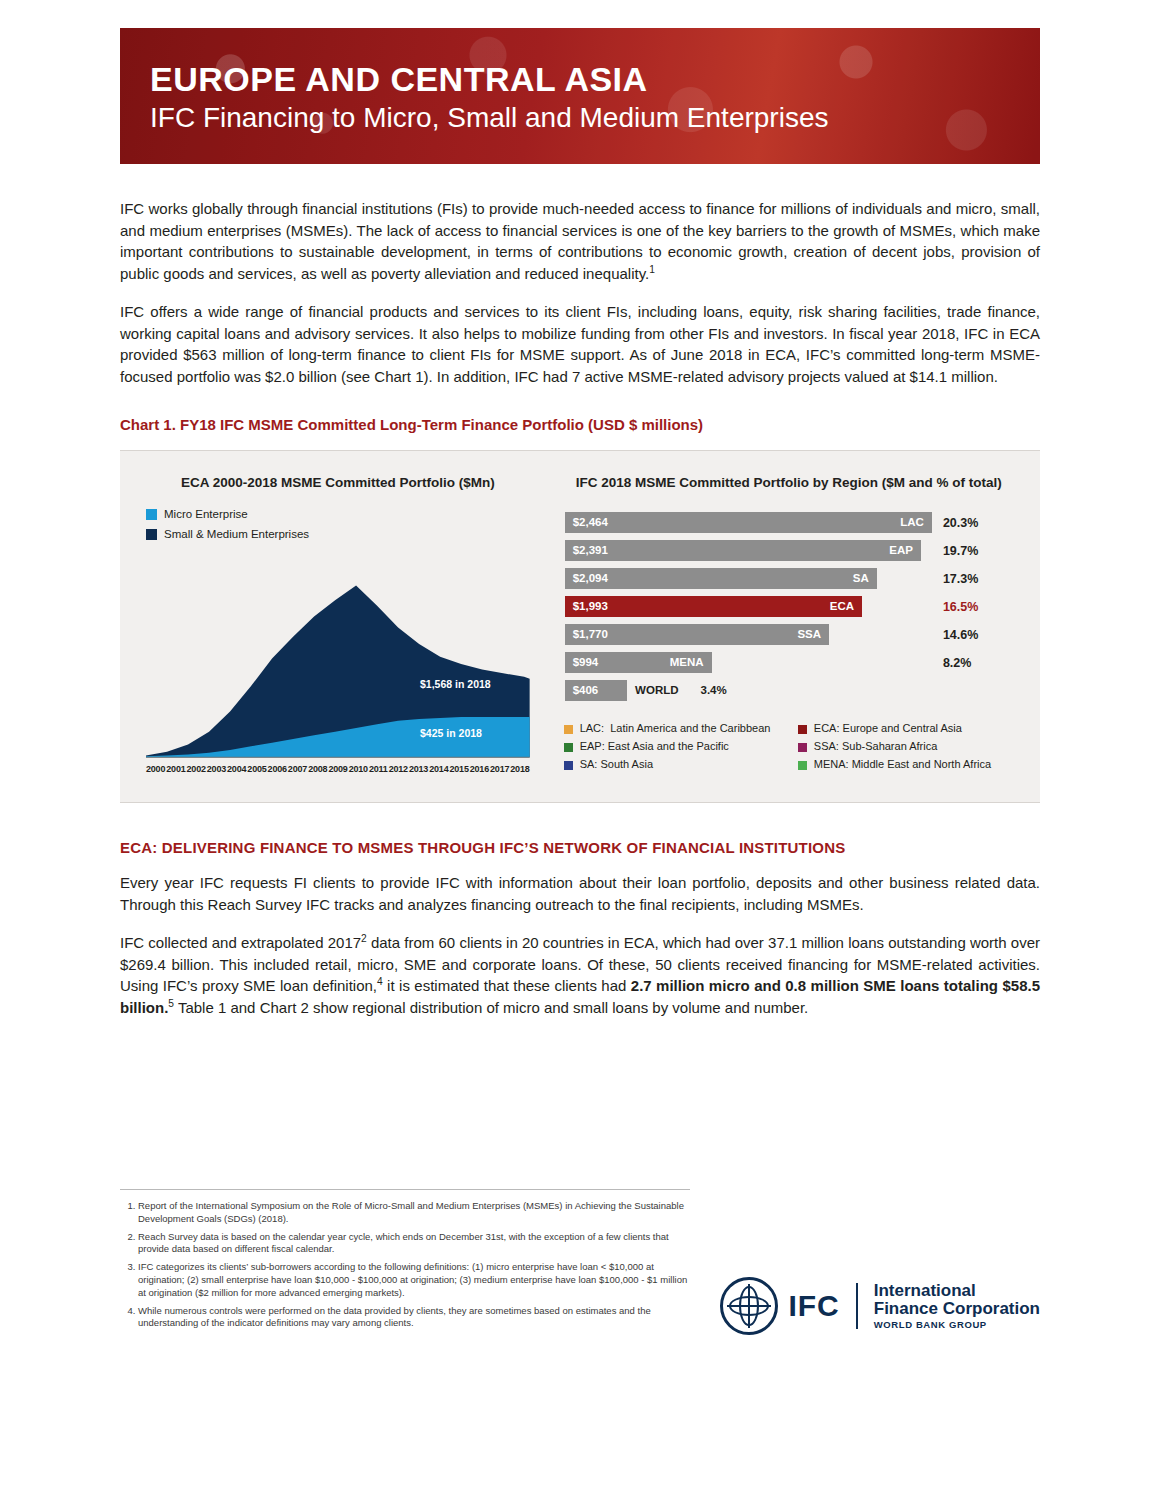Europe and Central Asia
IFC Financing to Micro, Small and Medium Enterprises
IFC works globally through financial institutions (FIs) to provide much-needed access to finance for millions of individuals and micro, small, and medium enterprises (MSMEs). The lack of access to financial services is one of the key barriers to the growth of MSMEs, which make important contributions to sustainable development, in terms of contributions to economic growth, creation of decent jobs, provision of public goods and services, as well as poverty alleviation and reduced inequality.1
IFC offers a wide range of financial products and services to its client FIs, including loans, equity, risk sharing facilities, trade finance, working capital loans and advisory services. It also helps to mobilize funding from other FIs and investors. In fiscal year 2018, IFC in ECA provided $563 million of long-term finance to client FIs for MSME support. As of June 2018 in ECA, IFC’s committed long-term MSME-focused portfolio was $2.0 billion (see Chart 1). In addition, IFC had 7 active MSME-related advisory projects valued at $14.1 million.
Chart 1. FY18 IFC MSME Committed Long-Term Finance Portfolio (USD $ millions)
ECA 2000-2018 MSME Committed Portfolio ($Mn)
Micro Enterprise
Small & Medium Enterprises
$1,568 in 2018 $425 in 2018
2000200120022003200420052006200720082009201020112012201320142015201620172018
IFC 2018 MSME Committed Portfolio by Region ($M and % of total)
| $2,464 LAC | 20.3% |
| $2,391 EAP | 19.7% |
| $2,094 SA | 17.3% |
| $1,993 ECA | 16.5% |
| $1,770 SSA | 14.6% |
| $994 MENA | 8.2% |
| $406 WORLD 3.4% | |
LAC: Latin America and the Caribbean
ECA: Europe and Central Asia
EAP: East Asia and the Pacific
SSA: Sub-Saharan Africa
SA: South Asia
MENA: Middle East and North Africa
ECA: Delivering Finance to MSMEs through IFC’s Network of Financial Institutions
Every year IFC requests FI clients to provide IFC with information about their loan portfolio, deposits and other business related data. Through this Reach Survey IFC tracks and analyzes financing outreach to the final recipients, including MSMEs.
IFC collected and extrapolated 20172 data from 60 clients in 20 countries in ECA, which had over 37.1 million loans outstanding worth over $269.4 billion. This included retail, micro, SME and corporate loans. Of these, 50 clients received financing for MSME-related activities. Using IFC’s proxy SME loan definition,4 it is estimated that these clients had 2.7 million micro and 0.8 million SME loans totaling $58.5 billion.5 Table 1 and Chart 2 show regional distribution of micro and small loans by volume and number.
Report of the International Symposium on the Role of Micro-Small and Medium Enterprises (MSMEs) in Achieving the Sustainable Development Goals (SDGs) (2018).
Reach Survey data is based on the calendar year cycle, which ends on December 31st, with the exception of a few clients that provide data based on different fiscal calendar.
IFC categorizes its clients’ sub-borrowers according to the following definitions: (1) micro enterprise have loan < $10,000 at origination; (2) small enterprise have loan $10,000 - $100,000 at origination; (3) medium enterprise have loan $100,000 - $1 million at origination ($2 million for more advanced emerging markets).
While numerous controls were performed on the data provided by clients, they are sometimes based on estimates and the understanding of the indicator definitions may vary among clients.
IFC
International Finance Corporation WORLD BANK GROUP